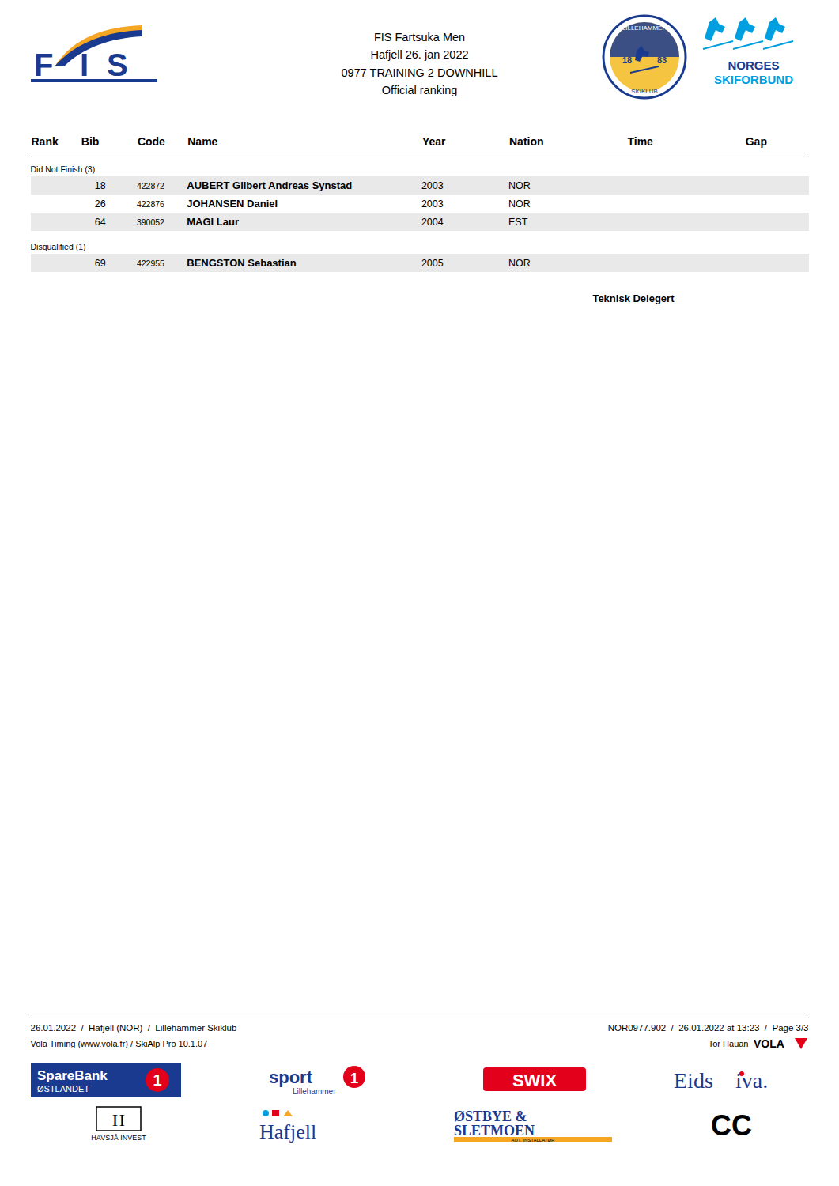F I S
FIS Fartsuka Men
Hafjell 26. jan 2022
0977 TRAINING 2 DOWNHILL
Official ranking
LILLEHAMMER SKIKLUB 18 83 NORGES SKIFORBUND
| Rank | Bib | Code | Name | Year | Nation | Time | Gap |
| --- | --- | --- | --- | --- | --- | --- | --- |
| Did Not Finish (3) |
| | 18 | 422872 | AUBERT Gilbert Andreas Synstad | 2003 | NOR | | |
| | 26 | 422876 | JOHANSEN Daniel | 2003 | NOR | | |
| | 64 | 390052 | MAGI Laur | 2004 | EST | | |
| Disqualified (1) |
| | 69 | 422955 | BENGSTON Sebastian | 2005 | NOR | | |
| Teknisk Delegert |
26.01.2022 / Hafjell (NOR) / Lillehammer Skiklub
NOR0977.902 / 26.01.2022 at 13:23 / Page 3/3
Vola Timing (www.vola.fr) / SkiAlp Pro 10.1.07
Tor Hauan VOLA
SpareBank ØSTLANDET 1
sport 1 Lillehammer
SWIX
Eids iva.
H HAVSJÅ INVEST
Hafjell
ØSTBYE & SLETMOEN AUT. INSTALLATØR
CC